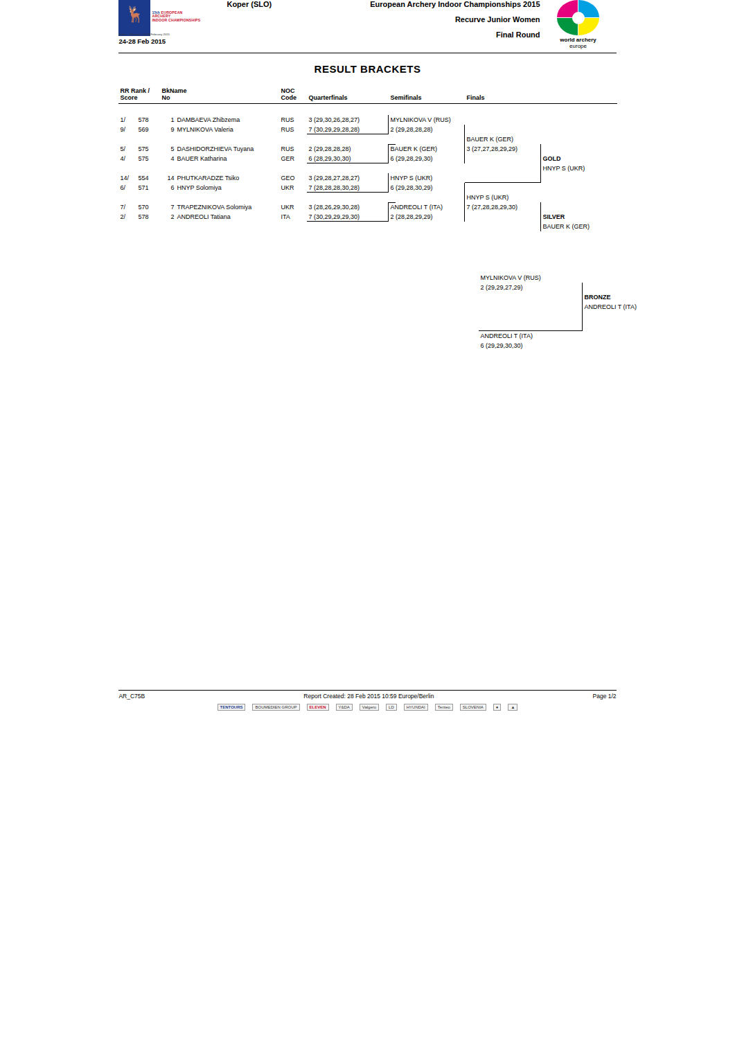🦌
15th EUROPEAN ARCHERY
INDOOR CHAMPIONSHIPS
Koper – Slovenia, 24-28 February 2015
24-28 Feb 2015
Koper (SLO)
European Archery Indoor Championships 2015
Recurve Junior Women
Final Round
world archery
europe
RESULT BRACKETS
| RR Rank / Score | BkName No | NOC Code | Quarterfinals | Semifinals | Finals | |
| --- | --- | --- | --- | --- | --- | --- |
| 1/ | 578 | 1 | DAMBAEVA Zhibzema | RUS | 3 (29,30,26,28,27) | MYLNIKOVA V (RUS) | | |
| 9/ | 569 | 9 | MYLNIKOVA Valeria | RUS | 7 (30,29,29,28,28) | 2 (29,28,28,28) | | |
| | | | BAUER K (GER) | |
| 5/ | 575 | 5 | DASHIDORZHIEVA Tuyana | RUS | 2 (29,28,28,28) | BAUER K (GER) | 3 (27,27,28,29,29) | |
| 4/ | 575 | 4 | BAUER Katharina | GER | 6 (28,29,30,30) | 6 (29,28,29,30) | | GOLD |
| | | | | HNYP S (UKR) |
| 14/ | 554 | 14 | PHUTKARADZE Tsiko | GEO | 3 (29,28,27,28,27) | HNYP S (UKR) | | |
| 6/ | 571 | 6 | HNYP Solomiya | UKR | 7 (28,28,28,30,28) | 6 (29,28,30,29) | | |
| | | | HNYP S (UKR) | |
| 7/ | 570 | 7 | TRAPEZNIKOVA Solomiya | UKR | 3 (28,26,29,30,28) | ANDREOLI T (ITA) | 7 (27,28,28,29,30) | |
| 2/ | 578 | 2 | ANDREOLI Tatiana | ITA | 7 (30,29,29,29,30) | 2 (28,28,29,29) | | SILVER |
| | | | | BAUER K (GER) |
| MYLNIKOVA V (RUS) | |
| 2 (29,29,27,29) | |
| | BRONZE |
| | ANDREOLI T (ITA) |
| ANDREOLI T (ITA) | |
| 6 (29,29,30,30) | |
AR_C75B
Report Created: 28 Feb 2015 10:59 Europe/Berlin
Page 1/2
TENTOURS BOUMEDIEN GROUP ELEVEN Y&DA Valgero LD HYUNDAI Tenteo SLOVENIA ● ▲